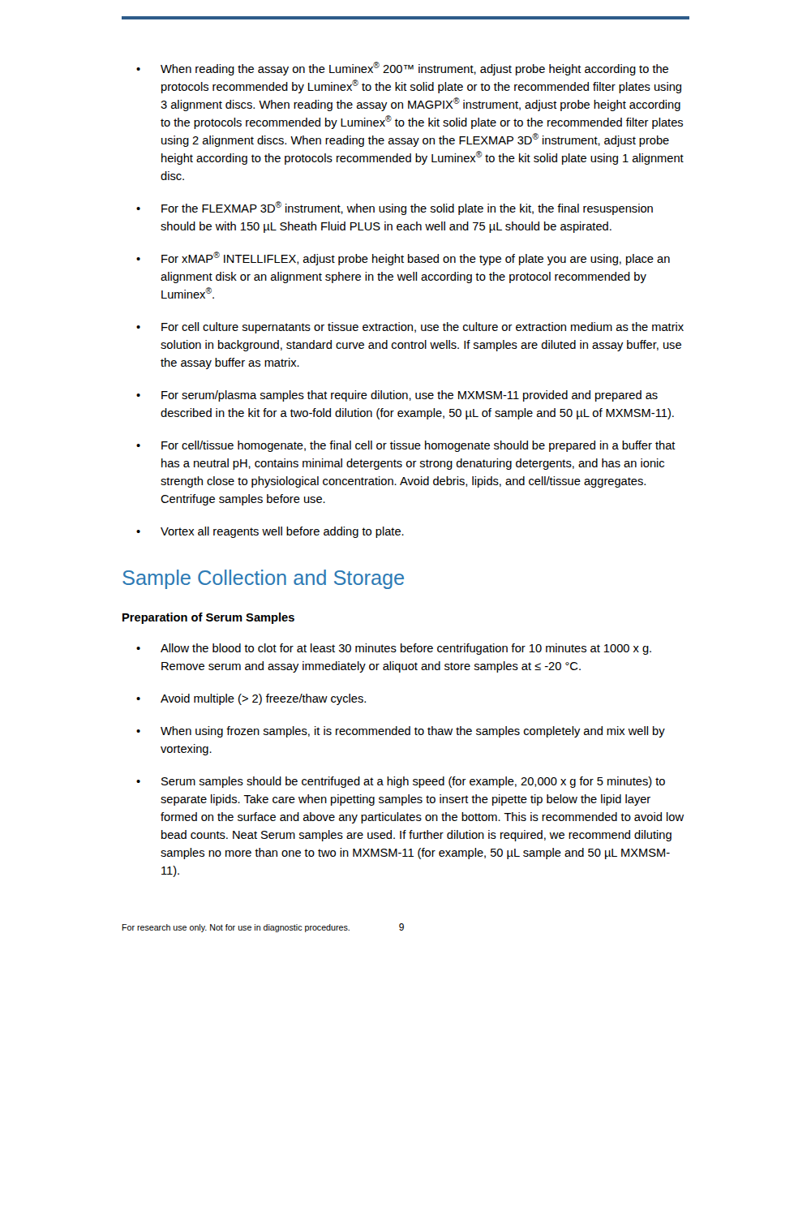When reading the assay on the Luminex® 200™ instrument, adjust probe height according to the protocols recommended by Luminex® to the kit solid plate or to the recommended filter plates using 3 alignment discs. When reading the assay on MAGPIX® instrument, adjust probe height according to the protocols recommended by Luminex® to the kit solid plate or to the recommended filter plates using 2 alignment discs. When reading the assay on the FLEXMAP 3D® instrument, adjust probe height according to the protocols recommended by Luminex® to the kit solid plate using 1 alignment disc.
For the FLEXMAP 3D® instrument, when using the solid plate in the kit, the final resuspension should be with 150 µL Sheath Fluid PLUS in each well and 75 µL should be aspirated.
For xMAP® INTELLIFLEX, adjust probe height based on the type of plate you are using, place an alignment disk or an alignment sphere in the well according to the protocol recommended by Luminex®.
For cell culture supernatants or tissue extraction, use the culture or extraction medium as the matrix solution in background, standard curve and control wells. If samples are diluted in assay buffer, use the assay buffer as matrix.
For serum/plasma samples that require dilution, use the MXMSM-11 provided and prepared as described in the kit for a two-fold dilution (for example, 50 µL of sample and 50 µL of MXMSM-11).
For cell/tissue homogenate, the final cell or tissue homogenate should be prepared in a buffer that has a neutral pH, contains minimal detergents or strong denaturing detergents, and has an ionic strength close to physiological concentration. Avoid debris, lipids, and cell/tissue aggregates. Centrifuge samples before use.
Vortex all reagents well before adding to plate.
Sample Collection and Storage
Preparation of Serum Samples
Allow the blood to clot for at least 30 minutes before centrifugation for 10 minutes at 1000 x g. Remove serum and assay immediately or aliquot and store samples at ≤ -20 °C.
Avoid multiple (> 2) freeze/thaw cycles.
When using frozen samples, it is recommended to thaw the samples completely and mix well by vortexing.
Serum samples should be centrifuged at a high speed (for example, 20,000 x g for 5 minutes) to separate lipids. Take care when pipetting samples to insert the pipette tip below the lipid layer formed on the surface and above any particulates on the bottom. This is recommended to avoid low bead counts. Neat Serum samples are used. If further dilution is required, we recommend diluting samples no more than one to two in MXMSM-11 (for example, 50 µL sample and 50 µL MXMSM-11).
For research use only. Not for use in diagnostic procedures. 9